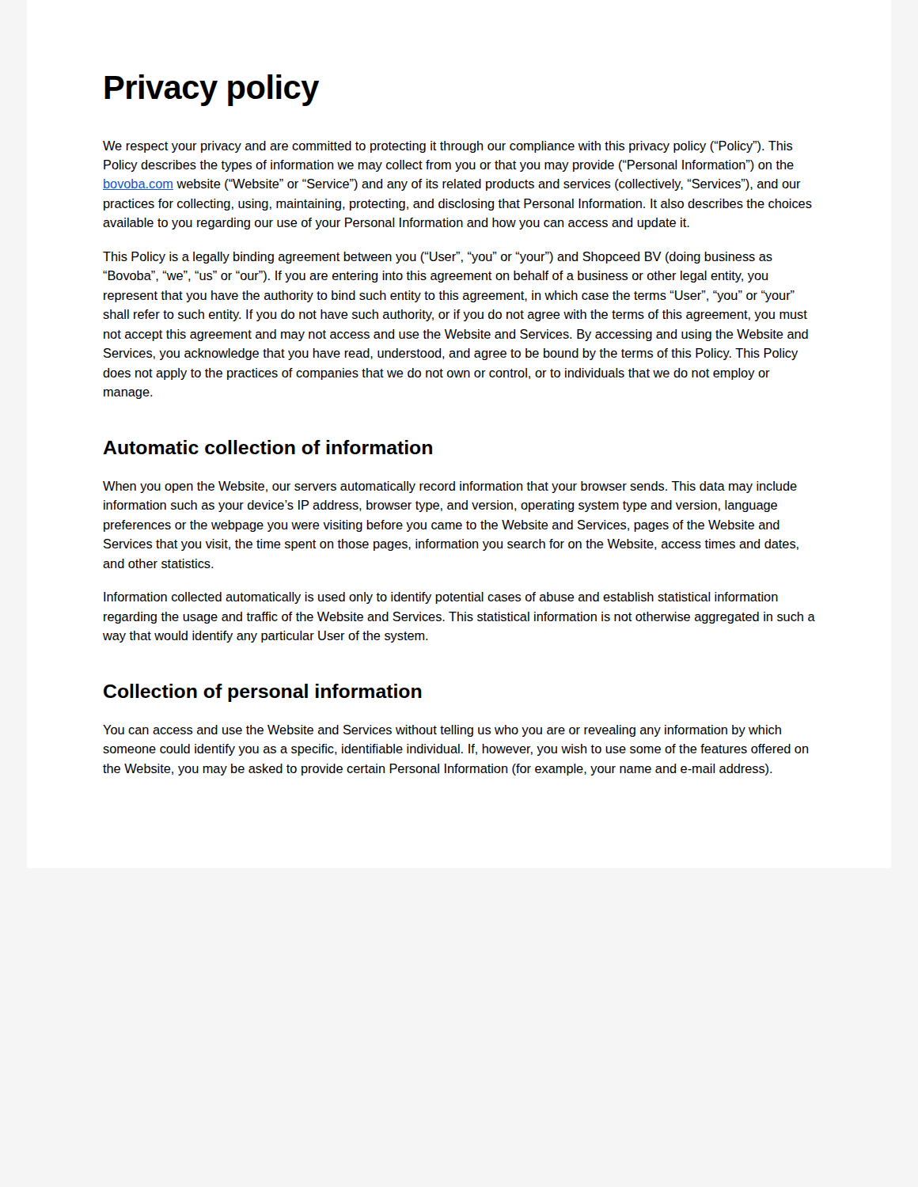Privacy policy
We respect your privacy and are committed to protecting it through our compliance with this privacy policy (“Policy”). This Policy describes the types of information we may collect from you or that you may provide (“Personal Information”) on the bovoba.com website (“Website” or “Service”) and any of its related products and services (collectively, “Services”), and our practices for collecting, using, maintaining, protecting, and disclosing that Personal Information. It also describes the choices available to you regarding our use of your Personal Information and how you can access and update it.
This Policy is a legally binding agreement between you (“User”, “you” or “your”) and Shopceed BV (doing business as “Bovoba”, “we”, “us” or “our”). If you are entering into this agreement on behalf of a business or other legal entity, you represent that you have the authority to bind such entity to this agreement, in which case the terms “User”, “you” or “your” shall refer to such entity. If you do not have such authority, or if you do not agree with the terms of this agreement, you must not accept this agreement and may not access and use the Website and Services. By accessing and using the Website and Services, you acknowledge that you have read, understood, and agree to be bound by the terms of this Policy. This Policy does not apply to the practices of companies that we do not own or control, or to individuals that we do not employ or manage.
Automatic collection of information
When you open the Website, our servers automatically record information that your browser sends. This data may include information such as your device’s IP address, browser type, and version, operating system type and version, language preferences or the webpage you were visiting before you came to the Website and Services, pages of the Website and Services that you visit, the time spent on those pages, information you search for on the Website, access times and dates, and other statistics.
Information collected automatically is used only to identify potential cases of abuse and establish statistical information regarding the usage and traffic of the Website and Services. This statistical information is not otherwise aggregated in such a way that would identify any particular User of the system.
Collection of personal information
You can access and use the Website and Services without telling us who you are or revealing any information by which someone could identify you as a specific, identifiable individual. If, however, you wish to use some of the features offered on the Website, you may be asked to provide certain Personal Information (for example, your name and e-mail address).